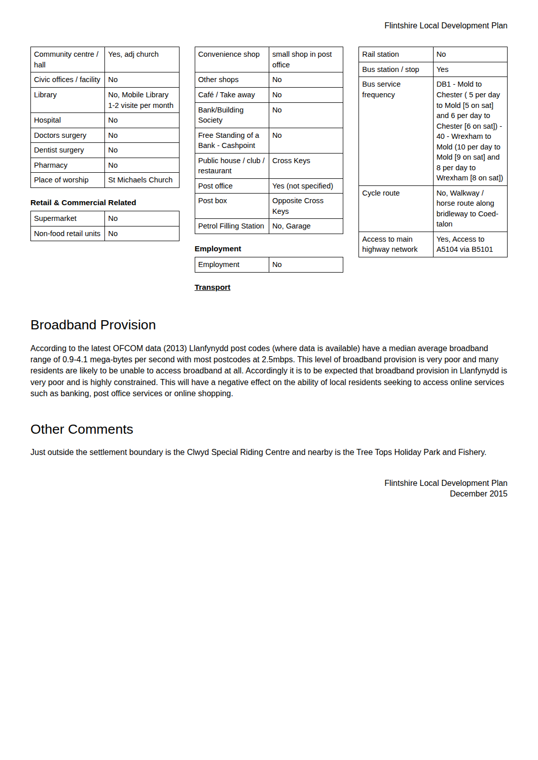Flintshire Local Development Plan
| Community centre / hall | Yes, adj church |
| Civic offices / facility | No |
| Library | No, Mobile Library 1-2 visite per month |
| Hospital | No |
| Doctors surgery | No |
| Dentist surgery | No |
| Pharmacy | No |
| Place of worship | St Michaels Church |
Retail & Commercial Related
| Supermarket | No |
| Non-food retail units | No |
| Convenience shop | small shop in post office |
| Other shops | No |
| Café / Take away | No |
| Bank/Building Society | No |
| Free Standing of a Bank - Cashpoint | No |
| Public house / club / restaurant | Cross Keys |
| Post office | Yes (not specified) |
| Post box | Opposite Cross Keys |
| Petrol Filling Station | No, Garage |
Employment
| Employment | No |
Transport
| Rail station | No |
| Bus station / stop | Yes |
| Bus service frequency | DB1 - Mold to Chester ( 5 per day to Mold [5 on sat] and 6 per day to Chester [6 on sat]) - 40 - Wrexham to Mold (10 per day to Mold [9 on sat] and 8 per day to Wrexham [8 on sat]) |
| Cycle route | No, Walkway / horse route along bridleway to Coed-talon |
| Access to main highway network | Yes, Access to A5104 via B5101 |
Broadband Provision
According to the latest OFCOM data (2013) Llanfynydd post codes (where data is available) have a median average broadband range of 0.9-4.1 mega-bytes per second with most postcodes at 2.5mbps. This level of broadband provision is very poor and many residents are likely to be unable to access broadband at all. Accordingly it is to be expected that broadband provision in Llanfynydd is very poor and is highly constrained. This will have a negative effect on the ability of local residents seeking to access online services such as banking, post office services or online shopping.
Other Comments
Just outside the settlement boundary is the Clwyd Special Riding Centre and nearby is the Tree Tops Holiday Park and Fishery.
Flintshire Local Development Plan
December 2015